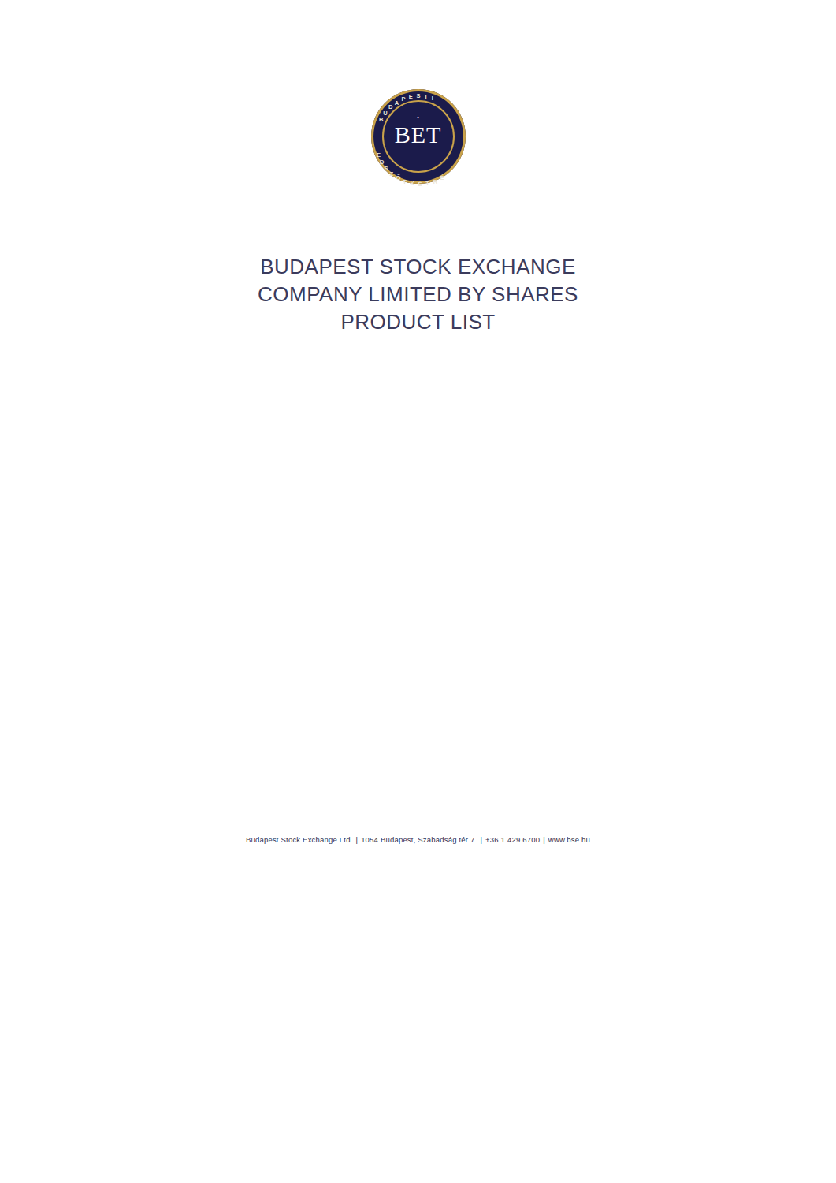B U D A P E S T I É R T É K T Ő Z S D E
´BET
BUDAPEST STOCK EXCHANGE
COMPANY LIMITED BY SHARES
PRODUCT LIST
Budapest Stock Exchange Ltd.|1054 Budapest, Szabadság tér 7.|+36 1 429 6700|www.bse.hu